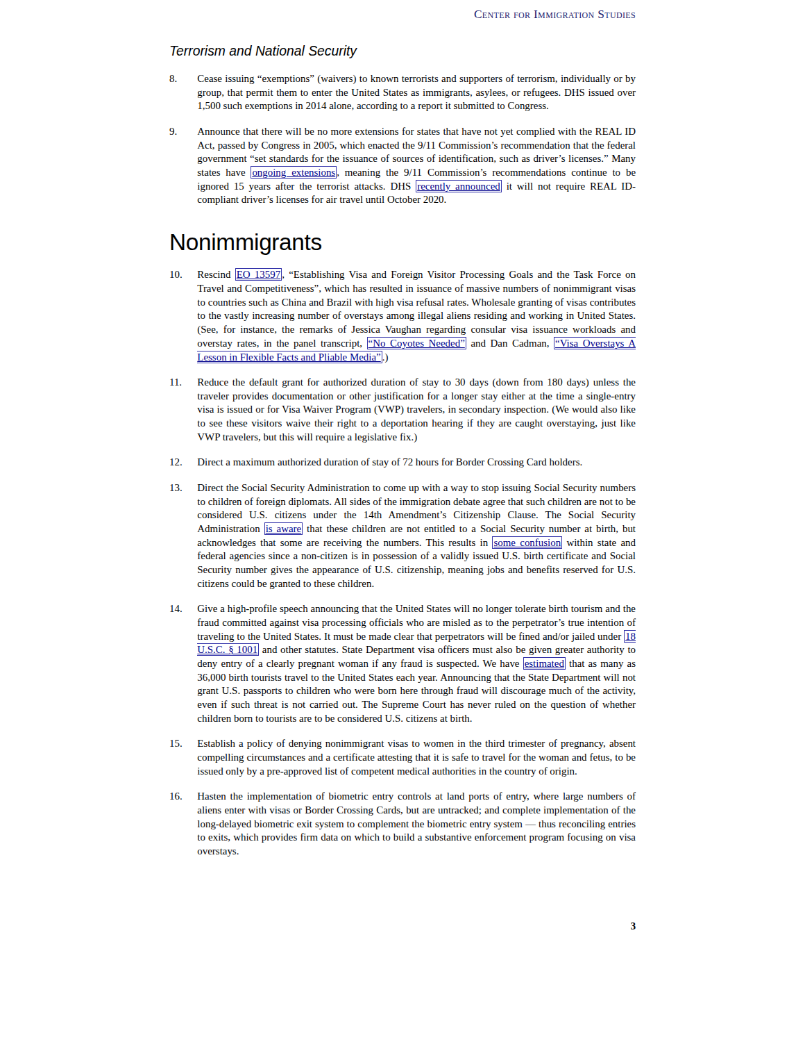Center for Immigration Studies
Terrorism and National Security
8. Cease issuing “exemptions” (waivers) to known terrorists and supporters of terrorism, individually or by group, that permit them to enter the United States as immigrants, asylees, or refugees. DHS issued over 1,500 such exemptions in 2014 alone, according to a report it submitted to Congress.
9. Announce that there will be no more extensions for states that have not yet complied with the REAL ID Act, passed by Congress in 2005, which enacted the 9/11 Commission’s recommendation that the federal government “set standards for the issuance of sources of identification, such as driver’s licenses.” Many states have ongoing extensions, meaning the 9/11 Commission’s recommendations continue to be ignored 15 years after the terrorist attacks. DHS recently announced it will not require REAL ID-compliant driver’s licenses for air travel until October 2020.
Nonimmigrants
10. Rescind EO 13597, “Establishing Visa and Foreign Visitor Processing Goals and the Task Force on Travel and Competitiveness”, which has resulted in issuance of massive numbers of nonimmigrant visas to countries such as China and Brazil with high visa refusal rates. Wholesale granting of visas contributes to the vastly increasing number of overstays among illegal aliens residing and working in United States. (See, for instance, the remarks of Jessica Vaughan regarding consular visa issuance workloads and overstay rates, in the panel transcript, “No Coyotes Needed” and Dan Cadman, “Visa Overstays A Lesson in Flexible Facts and Pliable Media”.)
11. Reduce the default grant for authorized duration of stay to 30 days (down from 180 days) unless the traveler provides documentation or other justification for a longer stay either at the time a single-entry visa is issued or for Visa Waiver Program (VWP) travelers, in secondary inspection. (We would also like to see these visitors waive their right to a deportation hearing if they are caught overstaying, just like VWP travelers, but this will require a legislative fix.)
12. Direct a maximum authorized duration of stay of 72 hours for Border Crossing Card holders.
13. Direct the Social Security Administration to come up with a way to stop issuing Social Security numbers to children of foreign diplomats. All sides of the immigration debate agree that such children are not to be considered U.S. citizens under the 14th Amendment’s Citizenship Clause. The Social Security Administration is aware that these children are not entitled to a Social Security number at birth, but acknowledges that some are receiving the numbers. This results in some confusion within state and federal agencies since a non-citizen is in possession of a validly issued U.S. birth certificate and Social Security number gives the appearance of U.S. citizenship, meaning jobs and benefits reserved for U.S. citizens could be granted to these children.
14. Give a high-profile speech announcing that the United States will no longer tolerate birth tourism and the fraud committed against visa processing officials who are misled as to the perpetrator’s true intention of traveling to the United States. It must be made clear that perpetrators will be fined and/or jailed under 18 U.S.C. § 1001 and other statutes. State Department visa officers must also be given greater authority to deny entry of a clearly pregnant woman if any fraud is suspected. We have estimated that as many as 36,000 birth tourists travel to the United States each year. Announcing that the State Department will not grant U.S. passports to children who were born here through fraud will discourage much of the activity, even if such threat is not carried out. The Supreme Court has never ruled on the question of whether children born to tourists are to be considered U.S. citizens at birth.
15. Establish a policy of denying nonimmigrant visas to women in the third trimester of pregnancy, absent compelling circumstances and a certificate attesting that it is safe to travel for the woman and fetus, to be issued only by a pre-approved list of competent medical authorities in the country of origin.
16. Hasten the implementation of biometric entry controls at land ports of entry, where large numbers of aliens enter with visas or Border Crossing Cards, but are untracked; and complete implementation of the long-delayed biometric exit system to complement the biometric entry system — thus reconciling entries to exits, which provides firm data on which to build a substantive enforcement program focusing on visa overstays.
3